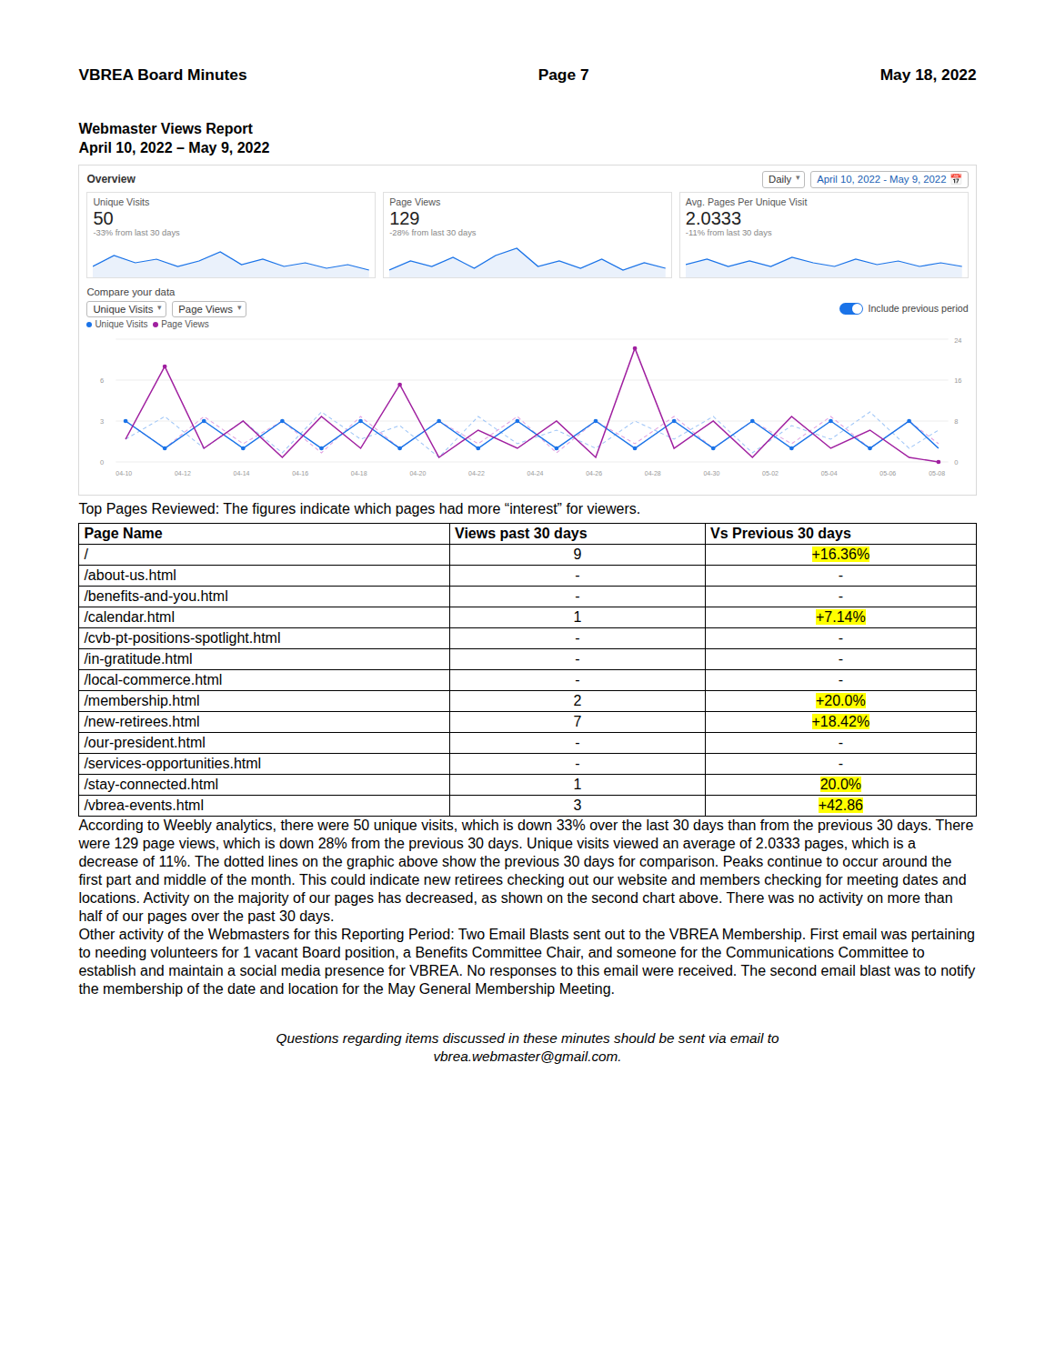VBREA Board Minutes
Page 7
May 18, 2022
Webmaster Views Report
April 10, 2022 – May 9, 2022
Overview
Daily April 10, 2022 - May 9, 2022 📅
Unique Visits
50
-33% from last 30 days
Page Views
129
-28% from last 30 days
Avg. Pages Per Unique Visit
2.0333
-11% from last 30 days
Compare your data
Unique Visits Page Views
Include previous period
Unique Visits Page Views
6 3 0 24 16 8 0 04-10 04-12 04-14 04-16 04-18 04-20 04-22 04-24 04-26 04-28 04-30 05-02 05-04 05-06 05-08
Top Pages Reviewed: The figures indicate which pages had more “interest” for viewers.
| Page Name | Views past 30 days | Vs Previous 30 days |
| --- | --- | --- |
| / | 9 | +16.36% |
| /about-us.html | - | - |
| /benefits-and-you.html | - | - |
| /calendar.html | 1 | +7.14% |
| /cvb-pt-positions-spotlight.html | - | - |
| /in-gratitude.html | - | - |
| /local-commerce.html | - | - |
| /membership.html | 2 | +20.0% |
| /new-retirees.html | 7 | +18.42% |
| /our-president.html | - | - |
| /services-opportunities.html | - | - |
| /stay-connected.html | 1 | 20.0% |
| /vbrea-events.html | 3 | +42.86 |
According to Weebly analytics, there were 50 unique visits, which is down 33% over the last 30 days than from the previous 30 days. There were 129 page views, which is down 28% from the previous 30 days. Unique visits viewed an average of 2.0333 pages, which is a decrease of 11%. The dotted lines on the graphic above show the previous 30 days for comparison. Peaks continue to occur around the first part and middle of the month. This could indicate new retirees checking out our website and members checking for meeting dates and locations. Activity on the majority of our pages has decreased, as shown on the second chart above. There was no activity on more than half of our pages over the past 30 days.
Other activity of the Webmasters for this Reporting Period: Two Email Blasts sent out to the VBREA Membership. First email was pertaining to needing volunteers for 1 vacant Board position, a Benefits Committee Chair, and someone for the Communications Committee to establish and maintain a social media presence for VBREA. No responses to this email were received. The second email blast was to notify the membership of the date and location for the May General Membership Meeting.
Questions regarding items discussed in these minutes should be sent via email to
vbrea.webmaster@gmail.com.